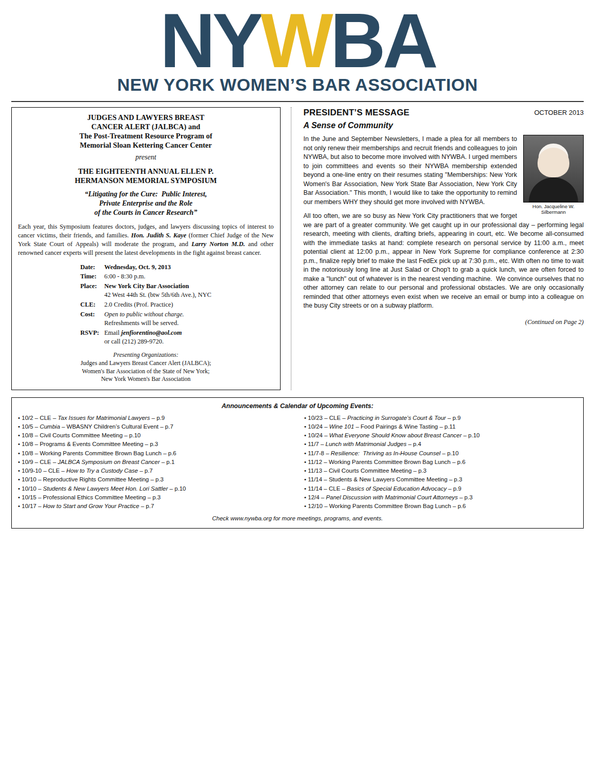NYWBA
NEW YORK WOMEN’S BAR ASSOCIATION
JUDGES AND LAWYERS BREAST
CANCER ALERT (JALBCA) and
The Post-Treatment Resource Program of
Memorial Sloan Kettering Cancer Center
present
THE EIGHTEENTH ANNUAL ELLEN P.
HERMANSON MEMORIAL SYMPOSIUM
“Litigating for the Cure: Public Interest,
Private Enterprise and the Role
of the Courts in Cancer Research”
Each year, this Symposium features doctors, judges, and lawyers discussing topics of interest to cancer victims, their friends, and families. Hon. Judith S. Kaye (former Chief Judge of the New York State Court of Appeals) will moderate the program, and Larry Norton M.D. and other renowned cancer experts will present the latest developments in the fight against breast cancer.
| Date: | Wednesday, Oct. 9, 2013 |
| Time: | 6:00 - 8:30 p.m. |
| Place: | New York City Bar Association 42 West 44th St. (btw 5th/6th Ave.), NYC |
| CLE: | 2.0 Credits (Prof. Practice) |
| Cost: | Open to public without charge. Refreshments will be served. |
| RSVP: | Email jenfiorentino@aol.com or call (212) 289-9720. |
Presenting Organizations:
Judges and Lawyers Breast Cancer Alert (JALBCA);
Women's Bar Association of the State of New York;
New York Women's Bar Association
PRESIDENT’S MESSAGE
A Sense of Community
OCTOBER 2013
Hon. Jacqueline W.
Silbermann
In the June and September Newsletters, I made a plea for all members to not only renew their memberships and recruit friends and colleagues to join NYWBA, but also to become more involved with NYWBA. I urged members to join committees and events so their NYWBA membership extended beyond a one-line entry on their resumes stating "Memberships: New York Women's Bar Association, New York State Bar Association, New York City Bar Association." This month, I would like to take the opportunity to remind our members WHY they should get more involved with NYWBA.
All too often, we are so busy as New York City practitioners that we forget we are part of a greater community. We get caught up in our professional day – performing legal research, meeting with clients, drafting briefs, appearing in court, etc. We become all-consumed with the immediate tasks at hand: complete research on personal service by 11:00 a.m., meet potential client at 12:00 p.m., appear in New York Supreme for compliance conference at 2:30 p.m., finalize reply brief to make the last FedEx pick up at 7:30 p.m., etc. With often no time to wait in the notoriously long line at Just Salad or Chop't to grab a quick lunch, we are often forced to make a "lunch" out of whatever is in the nearest vending machine. We convince ourselves that no other attorney can relate to our personal and professional obstacles. We are only occasionally reminded that other attorneys even exist when we receive an email or bump into a colleague on the busy City streets or on a subway platform.
(Continued on Page 2)
Announcements & Calendar of Upcoming Events:
10/2 – CLE – Tax Issues for Matrimonial Lawyers – p.9
10/5 – Cumbia – WBASNY Children’s Cultural Event – p.7
10/8 – Civil Courts Committee Meeting – p.10
10/8 – Programs & Events Committee Meeting – p.3
10/8 – Working Parents Committee Brown Bag Lunch – p.6
10/9 – CLE – JALBCA Symposium on Breast Cancer – p.1
10/9-10 – CLE – How to Try a Custody Case – p.7
10/10 – Reproductive Rights Committee Meeting – p.3
10/10 – Students & New Lawyers Meet Hon. Lori Sattler – p.10
10/15 – Professional Ethics Committee Meeting – p.3
10/17 – How to Start and Grow Your Practice – p.7
10/23 – CLE – Practicing in Surrogate’s Court & Tour – p.9
10/24 – Wine 101 – Food Pairings & Wine Tasting – p.11
10/24 – What Everyone Should Know about Breast Cancer – p.10
11/7 – Lunch with Matrimonial Judges – p.4
11/7-8 – Resilience: Thriving as In-House Counsel – p.10
11/12 – Working Parents Committee Brown Bag Lunch – p.6
11/13 – Civil Courts Committee Meeting – p.3
11/14 – Students & New Lawyers Committee Meeting – p.3
11/14 – CLE – Basics of Special Education Advocacy – p.9
12/4 – Panel Discussion with Matrimonial Court Attorneys – p.3
12/10 – Working Parents Committee Brown Bag Lunch – p.6
Check www.nywba.org for more meetings, programs, and events.